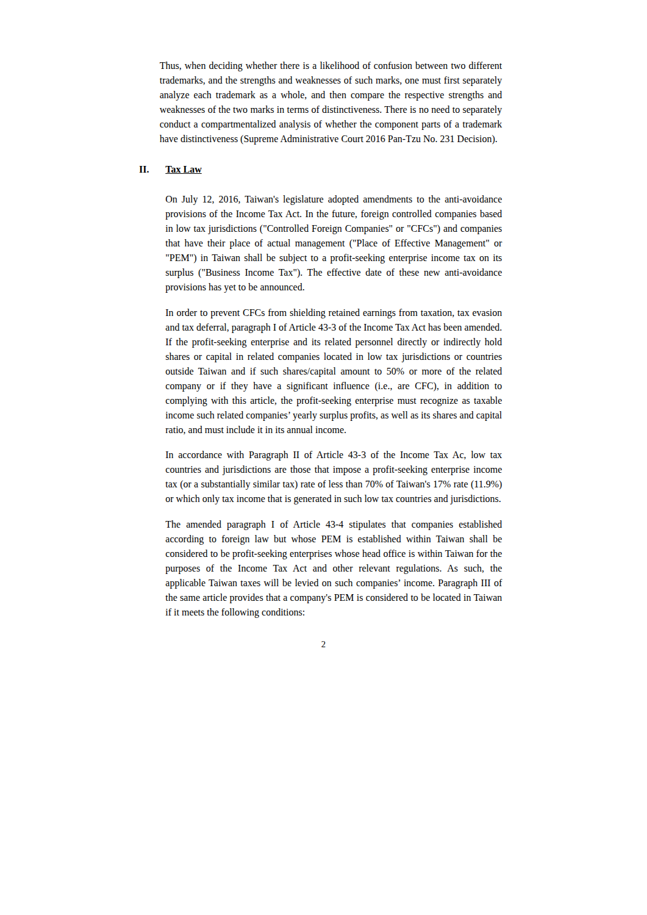Thus, when deciding whether there is a likelihood of confusion between two different trademarks, and the strengths and weaknesses of such marks, one must first separately analyze each trademark as a whole, and then compare the respective strengths and weaknesses of the two marks in terms of distinctiveness. There is no need to separately conduct a compartmentalized analysis of whether the component parts of a trademark have distinctiveness (Supreme Administrative Court 2016 Pan-Tzu No. 231 Decision).
II. Tax Law
On July 12, 2016, Taiwan's legislature adopted amendments to the anti-avoidance provisions of the Income Tax Act. In the future, foreign controlled companies based in low tax jurisdictions ("Controlled Foreign Companies" or "CFCs") and companies that have their place of actual management ("Place of Effective Management" or "PEM") in Taiwan shall be subject to a profit-seeking enterprise income tax on its surplus ("Business Income Tax"). The effective date of these new anti-avoidance provisions has yet to be announced.
In order to prevent CFCs from shielding retained earnings from taxation, tax evasion and tax deferral, paragraph I of Article 43-3 of the Income Tax Act has been amended. If the profit-seeking enterprise and its related personnel directly or indirectly hold shares or capital in related companies located in low tax jurisdictions or countries outside Taiwan and if such shares/capital amount to 50% or more of the related company or if they have a significant influence (i.e., are CFC), in addition to complying with this article, the profit-seeking enterprise must recognize as taxable income such related companies’ yearly surplus profits, as well as its shares and capital ratio, and must include it in its annual income.
In accordance with Paragraph II of Article 43-3 of the Income Tax Ac, low tax countries and jurisdictions are those that impose a profit-seeking enterprise income tax (or a substantially similar tax) rate of less than 70% of Taiwan's 17% rate (11.9%) or which only tax income that is generated in such low tax countries and jurisdictions.
The amended paragraph I of Article 43-4 stipulates that companies established according to foreign law but whose PEM is established within Taiwan shall be considered to be profit-seeking enterprises whose head office is within Taiwan for the purposes of the Income Tax Act and other relevant regulations. As such, the applicable Taiwan taxes will be levied on such companies’ income. Paragraph III of the same article provides that a company's PEM is considered to be located in Taiwan if it meets the following conditions:
2